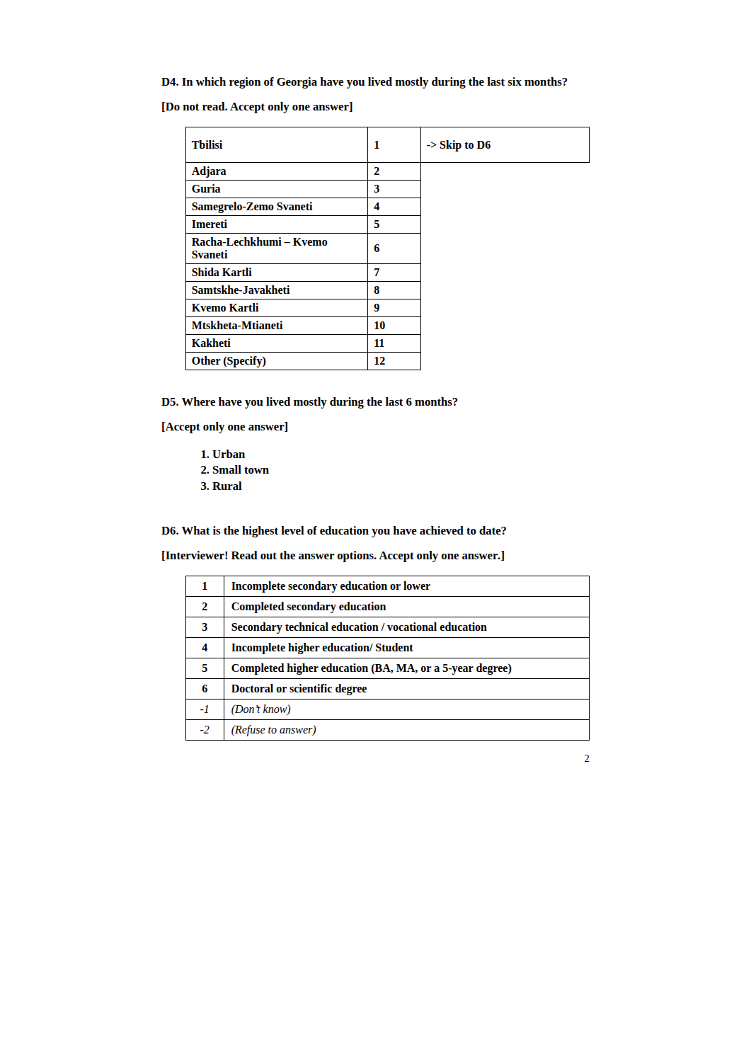D4. In which region of Georgia have you lived mostly during the last six months?
[Do not read. Accept only one answer]
| Tbilisi | 1 | -> Skip to D6 |
| Adjara | 2 | |
| Guria | 3 | |
| Samegrelo-Zemo Svaneti | 4 | |
| Imereti | 5 | |
| Racha-Lechkhumi – Kvemo Svaneti | 6 | |
| Shida Kartli | 7 | |
| Samtskhe-Javakheti | 8 | |
| Kvemo Kartli | 9 | |
| Mtskheta-Mtianeti | 10 | |
| Kakheti | 11 | |
| Other (Specify) | 12 | |
D5. Where have you lived mostly during the last 6 months?
[Accept only one answer]
Urban
Small town
Rural
D6. What is the highest level of education you have achieved to date?
[Interviewer! Read out the answer options. Accept only one answer.]
| 1 | Incomplete secondary education or lower |
| 2 | Completed secondary education |
| 3 | Secondary technical education / vocational education |
| 4 | Incomplete higher education/ Student |
| 5 | Completed higher education (BA, MA, or a 5-year degree) |
| 6 | Doctoral or scientific degree |
| -1 | (Don’t know) |
| -2 | (Refuse to answer) |
2